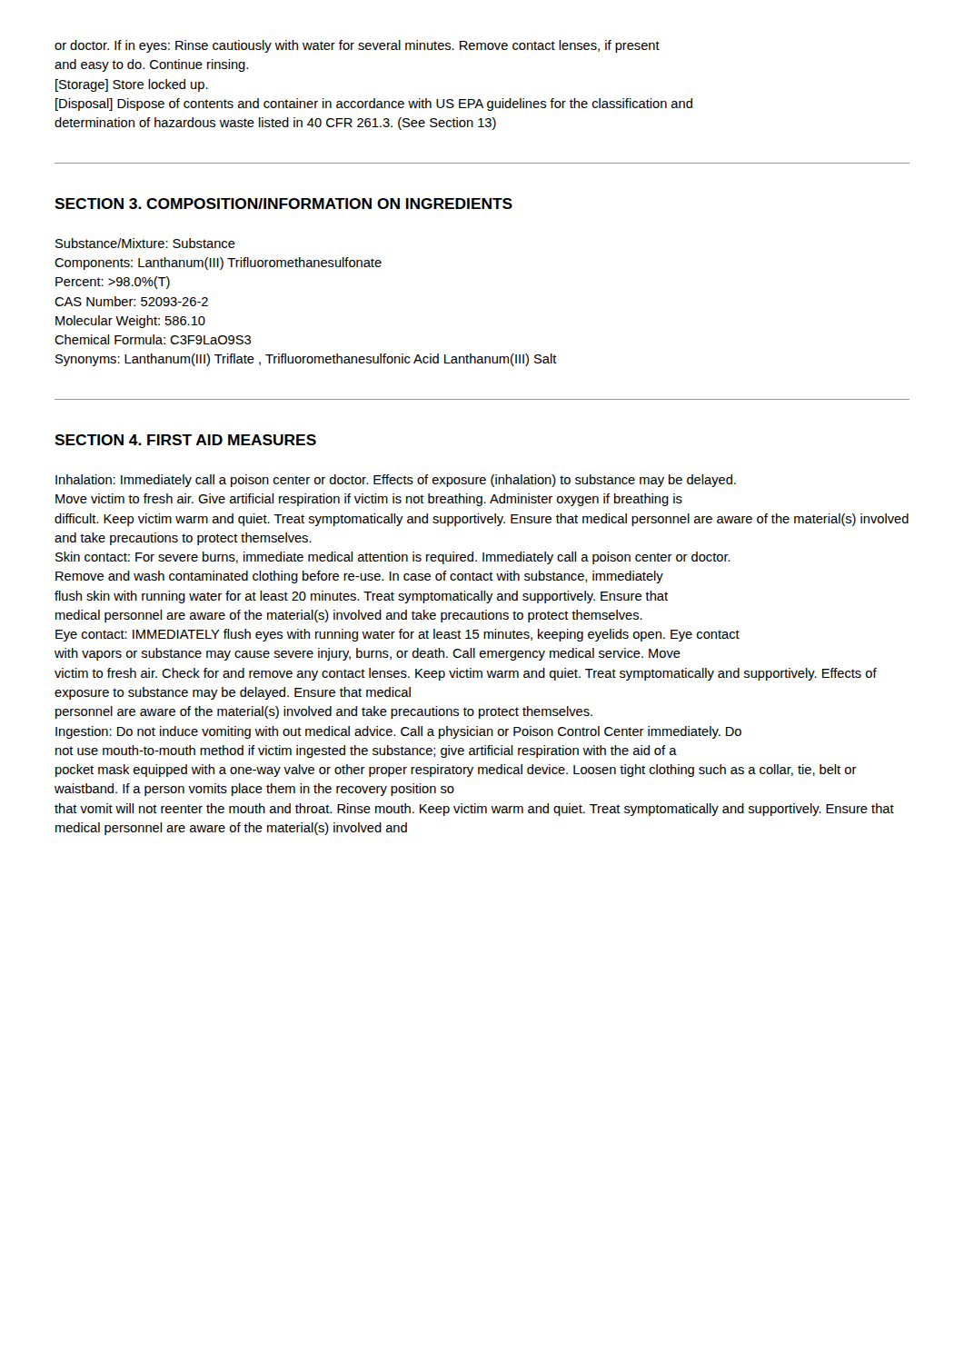or doctor. If in eyes: Rinse cautiously with water for several minutes. Remove contact lenses, if present
and easy to do. Continue rinsing.
[Storage] Store locked up.
[Disposal] Dispose of contents and container in accordance with US EPA guidelines for the classification and
determination of hazardous waste listed in 40 CFR 261.3. (See Section 13)
SECTION 3. COMPOSITION/INFORMATION ON INGREDIENTS
Substance/Mixture: Substance
Components: Lanthanum(III) Trifluoromethanesulfonate
Percent: >98.0%(T)
CAS Number: 52093-26-2
Molecular Weight: 586.10
Chemical Formula: C3F9LaO9S3
Synonyms: Lanthanum(III) Triflate , Trifluoromethanesulfonic Acid Lanthanum(III) Salt
SECTION 4. FIRST AID MEASURES
Inhalation: Immediately call a poison center or doctor. Effects of exposure (inhalation) to substance may be delayed.
Move victim to fresh air. Give artificial respiration if victim is not breathing. Administer oxygen if breathing is
difficult. Keep victim warm and quiet. Treat symptomatically and supportively. Ensure that medical personnel are aware of the material(s) involved and take precautions to protect themselves.
Skin contact: For severe burns, immediate medical attention is required. Immediately call a poison center or doctor.
Remove and wash contaminated clothing before re-use. In case of contact with substance, immediately
flush skin with running water for at least 20 minutes. Treat symptomatically and supportively. Ensure that
medical personnel are aware of the material(s) involved and take precautions to protect themselves.
Eye contact: IMMEDIATELY flush eyes with running water for at least 15 minutes, keeping eyelids open. Eye contact
with vapors or substance may cause severe injury, burns, or death. Call emergency medical service. Move
victim to fresh air. Check for and remove any contact lenses. Keep victim warm and quiet. Treat symptomatically and supportively. Effects of exposure to substance may be delayed. Ensure that medical
personnel are aware of the material(s) involved and take precautions to protect themselves.
Ingestion: Do not induce vomiting with out medical advice. Call a physician or Poison Control Center immediately. Do
not use mouth-to-mouth method if victim ingested the substance; give artificial respiration with the aid of a
pocket mask equipped with a one-way valve or other proper respiratory medical device. Loosen tight clothing such as a collar, tie, belt or waistband. If a person vomits place them in the recovery position so
that vomit will not reenter the mouth and throat. Rinse mouth. Keep victim warm and quiet. Treat symptomatically and supportively. Ensure that medical personnel are aware of the material(s) involved and